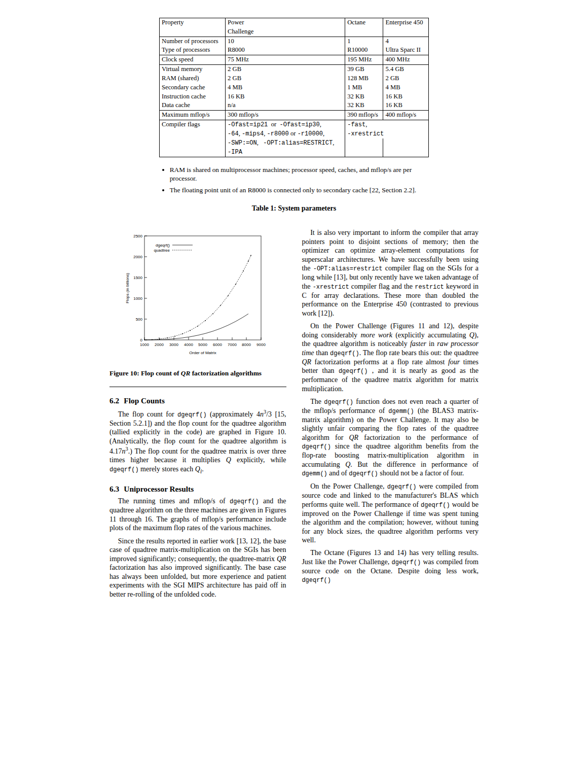| Property | Power | Octane | Enterprise 450 |
| | Challenge | | |
| Number of processors | 10 | 1 | 4 |
| Type of processors | R8000 | R10000 | Ultra Sparc II |
| Clock speed | 75 MHz | 195 MHz | 400 MHz |
| Virtual memory | 2 GB | 39 GB | 5.4 GB |
| RAM (shared) | 2 GB | 128 MB | 2 GB |
| Secondary cache | 4 MB | 1 MB | 4 MB |
| Instruction cache | 16 KB | 32 KB | 16 KB |
| Data cache | n/a | 32 KB | 16 KB |
| Maximum mflop/s | 300 mflop/s | 390 mflop/s | 400 mflop/s |
| Compiler flags | -Ofast=ip21 or -Ofast=ip30 , | -fast , |
| | -64 , -mips4 , -r8000 or -r10000 , | -xrestrict |
| | -SWP:=ON , -OPT:alias=RESTRICT , | | |
| | -IPA | | |
RAM is shared on multiprocessor machines; processor speed, caches, and mflop/s are per processor.
The floating point unit of an R8000 is connected only to secondary cache [22, Section 2.2].
Table 1: System parameters
0 500 1000 1500 2000 2500 1000 2000 3000 4000 5000 6000 7000 8000 9000 Order of Matrix Flops (in billions) dgeqrf() quadtree
Figure 10: Flop count of QR factorization algorithms
6.2 Flop Counts
The flop count for dgeqrf() (approximately 4n3/3 [15, Section 5.2.1]) and the flop count for the quadtree algorithm (tallied explicitly in the code) are graphed in Figure 10. (Analytically, the flop count for the quadtree algorithm is 4.17n3.) The flop count for the quadtree matrix is over three times higher because it multiplies Q explicitly, while dgeqrf() merely stores each Qi.
6.3 Uniprocessor Results
The running times and mflop/s of dgeqrf() and the quadtree algorithm on the three machines are given in Figures 11 through 16. The graphs of mflop/s performance include plots of the maximum flop rates of the various machines.
Since the results reported in earlier work [13, 12], the base case of quadtree matrix-multiplication on the SGIs has been improved significantly; consequently, the quadtree-matrix QR factorization has also improved significantly. The base case has always been unfolded, but more experience and patient experiments with the SGI MIPS architecture has paid off in better re-rolling of the unfolded code.
It is also very important to inform the compiler that array pointers point to disjoint sections of memory; then the optimizer can optimize array-element computations for superscalar architectures. We have successfully been using the -OPT:alias=restrict compiler flag on the SGIs for a long while [13], but only recently have we taken advantage of the -xrestrict compiler flag and the restrict keyword in C for array declarations. These more than doubled the performance on the Enterprise 450 (contrasted to previous work [12]).
On the Power Challenge (Figures 11 and 12), despite doing considerably more work (explicitly accumulating Q), the quadtree algorithm is noticeably faster in raw processor time than dgeqrf(). The flop rate bears this out: the quadtree QR factorization performs at a flop rate almost four times better than dgeqrf() , and it is nearly as good as the performance of the quadtree matrix algorithm for matrix multiplication.
The dgeqrf() function does not even reach a quarter of the mflop/s performance of dgemm() (the BLAS3 matrix-matrix algorithm) on the Power Challenge. It may also be slightly unfair comparing the flop rates of the quadtree algorithm for QR factorization to the performance of dgeqrf() since the quadtree algorithm benefits from the flop-rate boosting matrix-multiplication algorithm in accumulating Q. But the difference in performance of dgemm() and of dgeqrf() should not be a factor of four.
On the Power Challenge, dgeqrf() were compiled from source code and linked to the manufacturer's BLAS which performs quite well. The performance of dgeqrf() would be improved on the Power Challenge if time was spent tuning the algorithm and the compilation; however, without tuning for any block sizes, the quadtree algorithm performs very well.
The Octane (Figures 13 and 14) has very telling results. Just like the Power Challenge, dgeqrf() was compiled from source code on the Octane. Despite doing less work, dgeqrf()